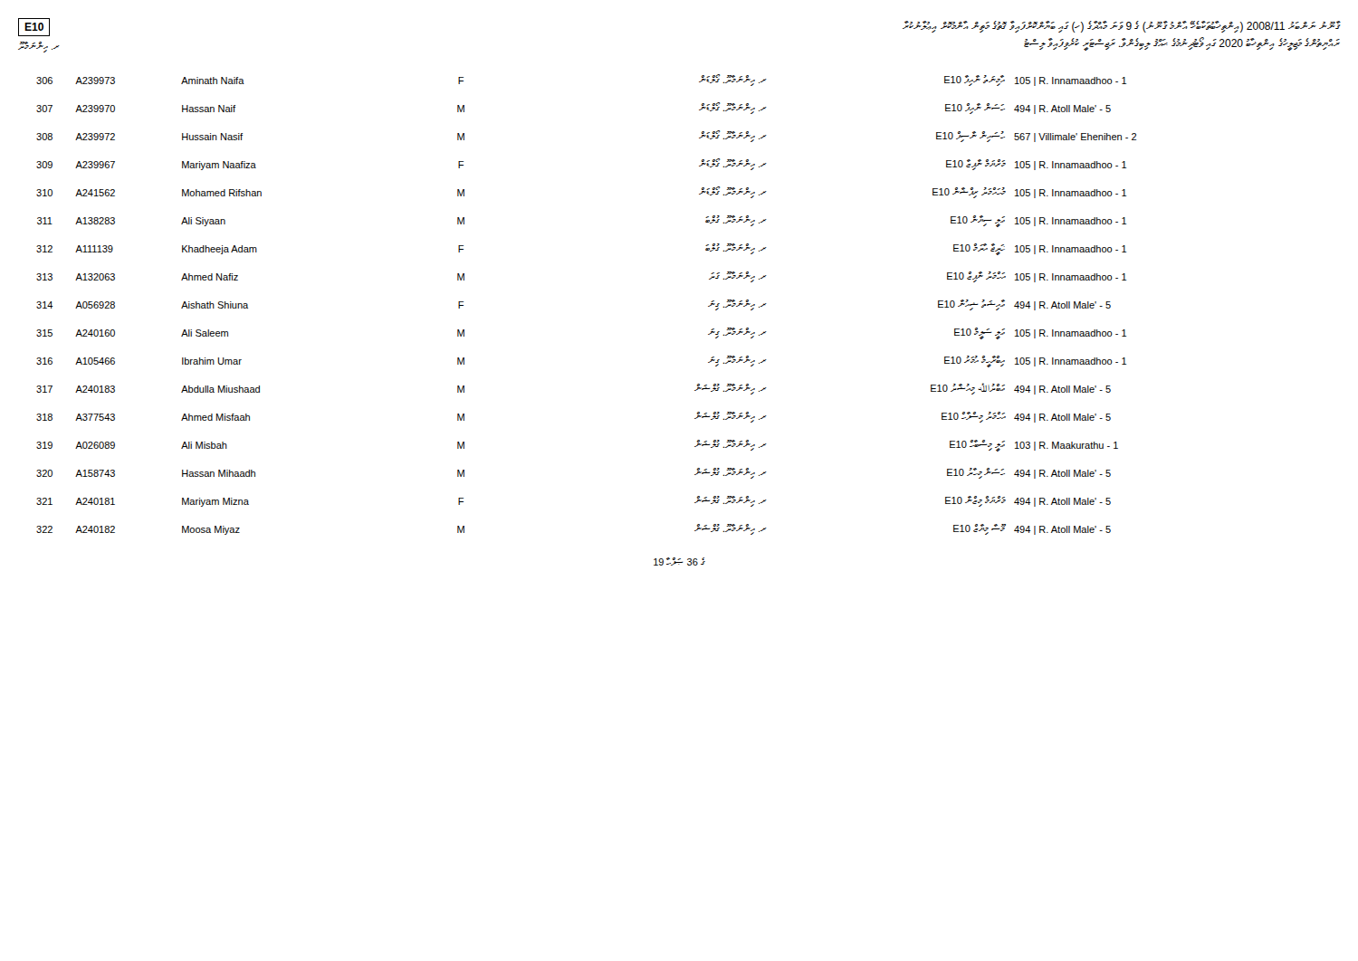ޤާނޫނު ނަންބަރު 2008/11 (އިންތިޚާބުތަކާބެހޭ އާންމު ޤާނޫނު) ގެ 9 ވަނަ މާއްދާގެ (ހ) ގައި ބަޔާންކޮށްފައިވާ ގޮތުގެ މަތިން އާންމުކޮށް އިޢުލާނުކުރާ
ރައްޔިތުންގެ މަޖިލީހުގެ އިންތިޚާބު 2020 ގައި ވޯޓުދިނުމުގެ ޙައްޤު ލިބިގެންވާ، ރަޖިސްޓަރީ ކުރެވިފައިވާ ލިސްޓު
E10
ރ. އިންނަމާދޫ
| 306 | A239973 | Aminath Naifa | F | ރ. އިންނަމާދޫ، ގޯލްޑަން | E10 އާމިނަތު ނާއިފާ | 105 / R. Innamaadhoo - 1 |
| 307 | A239970 | Hassan Naif | M | ރ. އިންނަމާދޫ، ގޯލްޑަން | E10 ޙަސަން ނާއިފް | 494 / R. Atoll Male' - 5 |
| 308 | A239972 | Hussain Nasif | M | ރ. އިންނަމާދޫ، ގޯލްޑަން | E10 ޙުސައިން ނާސިފް | 567 / Villimale' Ehenihen - 2 |
| 309 | A239967 | Mariyam Naafiza | F | ރ. އިންނަމާދޫ، ގޯލްޑަން | E10 މަރްޔަމް ނާފިޒާ | 105 / R. Innamaadhoo - 1 |
| 310 | A241562 | Mohamed Rifshan | M | ރ. އިންނަމާދޫ، ގޯލްޑަން | E10 މުޙައްމަދު ރިފްޝާން | 105 / R. Innamaadhoo - 1 |
| 311 | A138283 | Ali Siyaan | M | ރ. އިންނަމާދޫ، ގުލްބަ | E10 ޢަލީ ސިޔާން | 105 / R. Innamaadhoo - 1 |
| 312 | A111139 | Khadheeja Adam | F | ރ. އިންނަމާދޫ، ގުލްބަ | E10 ޚަދީޖާ އާދަމް | 105 / R. Innamaadhoo - 1 |
| 313 | A132063 | Ahmed Nafiz | M | ރ. އިންނަމާދޫ، ގަދަ | E10 އަޙްމަދު ނާފިޒް | 105 / R. Innamaadhoo - 1 |
| 314 | A056928 | Aishath Shiuna | F | ރ. އިންނަމާދޫ، ގިނަ | E10 ޢާއިޝަތު ޝިއުނާ | 494 / R. Atoll Male' - 5 |
| 315 | A240160 | Ali Saleem | M | ރ. އިންނަމާދޫ، ގިނަ | E10 ޢަލީ ސަލީމް | 105 / R. Innamaadhoo - 1 |
| 316 | A105466 | Ibrahim Umar | M | ރ. އިންނަމާދޫ، ގިނަ | E10 އިބްރާހީމް އުމަރު | 105 / R. Innamaadhoo - 1 |
| 317 | A240183 | Abdulla Miushaad | M | ރ. އިންނަމާދޫ، ގުލްޝަން | E10 ޢަބްދުﷲ މިއުޝާދު | 494 / R. Atoll Male' - 5 |
| 318 | A377543 | Ahmed Misfaah | M | ރ. އިންނަމާދޫ، ގުލްޝަން | E10 އަޙްމަދު މިސްފާޙް | 494 / R. Atoll Male' - 5 |
| 319 | A026089 | Ali Misbah | M | ރ. އިންނަމާދޫ، ގުލްޝަން | E10 ޢަލީ މިސްބާޙް | 103 / R. Maakurathu - 1 |
| 320 | A158743 | Hassan Mihaadh | M | ރ. އިންނަމާދޫ، ގުލްޝަން | E10 ޙަސަން މިހާދު | 494 / R. Atoll Male' - 5 |
| 321 | A240181 | Mariyam Mizna | F | ރ. އިންނަމާދޫ، ގުލްޝަން | E10 މަރްޔަމް މިޒްނާ | 494 / R. Atoll Male' - 5 |
| 322 | A240182 | Moosa Miyaz | M | ރ. އިންނަމާދޫ، ގުލްޝަން | E10 މޫސާ މިޔާޒް | 494 / R. Atoll Male' - 5 |
19 ގެ 36 ޞަފްޙާ